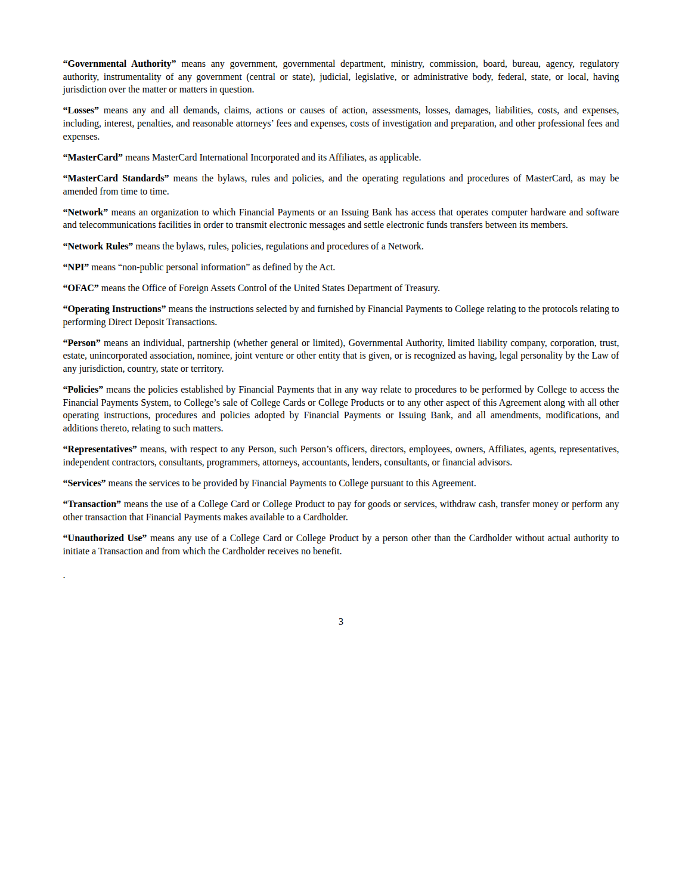“Governmental Authority” means any government, governmental department, ministry, commission, board, bureau, agency, regulatory authority, instrumentality of any government (central or state), judicial, legislative, or administrative body, federal, state, or local, having jurisdiction over the matter or matters in question.
“Losses” means any and all demands, claims, actions or causes of action, assessments, losses, damages, liabilities, costs, and expenses, including, interest, penalties, and reasonable attorneys’ fees and expenses, costs of investigation and preparation, and other professional fees and expenses.
“MasterCard” means MasterCard International Incorporated and its Affiliates, as applicable.
“MasterCard Standards” means the bylaws, rules and policies, and the operating regulations and procedures of MasterCard, as may be amended from time to time.
“Network” means an organization to which Financial Payments or an Issuing Bank has access that operates computer hardware and software and telecommunications facilities in order to transmit electronic messages and settle electronic funds transfers between its members.
“Network Rules” means the bylaws, rules, policies, regulations and procedures of a Network.
“NPI” means “non-public personal information” as defined by the Act.
“OFAC” means the Office of Foreign Assets Control of the United States Department of Treasury.
“Operating Instructions” means the instructions selected by and furnished by Financial Payments to College relating to the protocols relating to performing Direct Deposit Transactions.
“Person” means an individual, partnership (whether general or limited), Governmental Authority, limited liability company, corporation, trust, estate, unincorporated association, nominee, joint venture or other entity that is given, or is recognized as having, legal personality by the Law of any jurisdiction, country, state or territory.
“Policies” means the policies established by Financial Payments that in any way relate to procedures to be performed by College to access the Financial Payments System, to College’s sale of College Cards or College Products or to any other aspect of this Agreement along with all other operating instructions, procedures and policies adopted by Financial Payments or Issuing Bank, and all amendments, modifications, and additions thereto, relating to such matters.
“Representatives” means, with respect to any Person, such Person’s officers, directors, employees, owners, Affiliates, agents, representatives, independent contractors, consultants, programmers, attorneys, accountants, lenders, consultants, or financial advisors.
“Services” means the services to be provided by Financial Payments to College pursuant to this Agreement.
“Transaction” means the use of a College Card or College Product to pay for goods or services, withdraw cash, transfer money or perform any other transaction that Financial Payments makes available to a Cardholder.
“Unauthorized Use” means any use of a College Card or College Product by a person other than the Cardholder without actual authority to initiate a Transaction and from which the Cardholder receives no benefit.
.
3